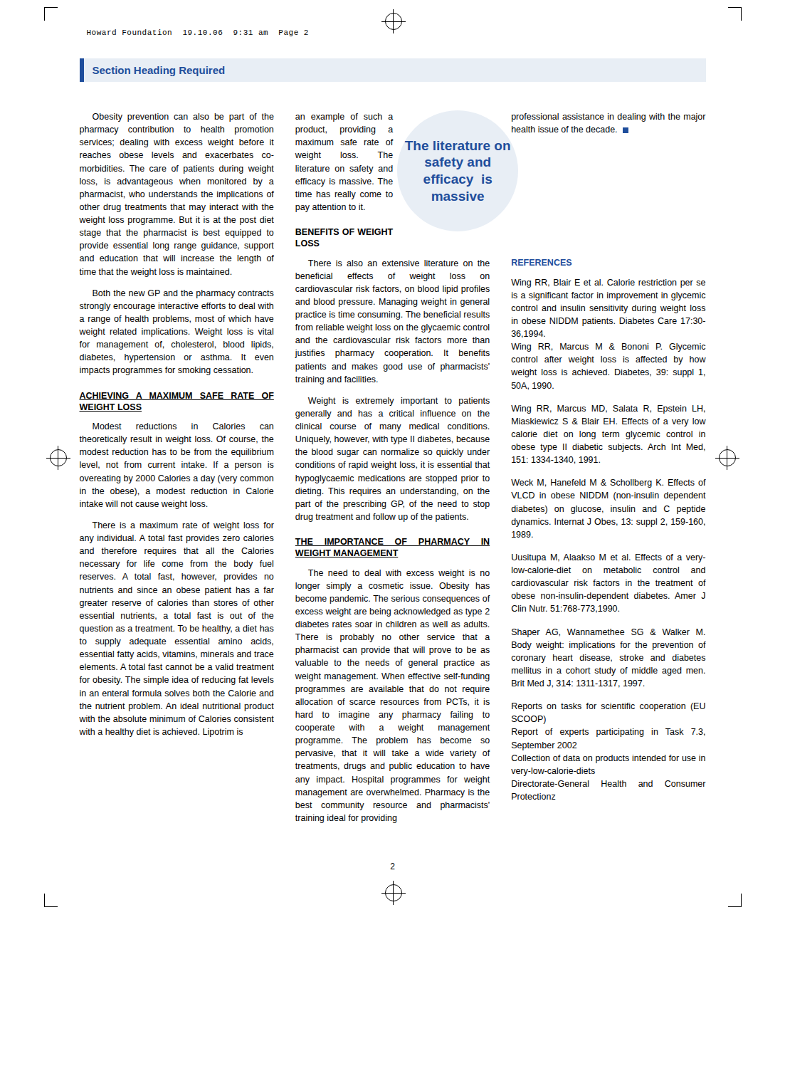Howard Foundation 19.10.06 9:31 am Page 2
Section Heading Required
Obesity prevention can also be part of the pharmacy contribution to health promotion services; dealing with excess weight before it reaches obese levels and exacerbates co-morbidities. The care of patients during weight loss, is advantageous when monitored by a pharmacist, who understands the implications of other drug treatments that may interact with the weight loss programme. But it is at the post diet stage that the pharmacist is best equipped to provide essential long range guidance, support and education that will increase the length of time that the weight loss is maintained.
Both the new GP and the pharmacy contracts strongly encourage interactive efforts to deal with a range of health problems, most of which have weight related implications. Weight loss is vital for management of, cholesterol, blood lipids, diabetes, hypertension or asthma. It even impacts programmes for smoking cessation.
ACHIEVING A MAXIMUM SAFE RATE OF WEIGHT LOSS
Modest reductions in Calories can theoretically result in weight loss. Of course, the modest reduction has to be from the equilibrium level, not from current intake. If a person is overeating by 2000 Calories a day (very common in the obese), a modest reduction in Calorie intake will not cause weight loss.
There is a maximum rate of weight loss for any individual. A total fast provides zero calories and therefore requires that all the Calories necessary for life come from the body fuel reserves. A total fast, however, provides no nutrients and since an obese patient has a far greater reserve of calories than stores of other essential nutrients, a total fast is out of the question as a treatment. To be healthy, a diet has to supply adequate essential amino acids, essential fatty acids, vitamins, minerals and trace elements. A total fast cannot be a valid treatment for obesity. The simple idea of reducing fat levels in an enteral formula solves both the Calorie and the nutrient problem. An ideal nutritional product with the absolute minimum of Calories consistent with a healthy diet is achieved. Lipotrim is
The literature on safety and efficacy is massive
an example of such a product, providing a maximum safe rate of weight loss. The literature on safety and efficacy is massive. The time has really come to pay attention to it.
BENEFITS OF WEIGHT LOSS
There is also an extensive literature on the beneficial effects of weight loss on cardiovascular risk factors, on blood lipid profiles and blood pressure. Managing weight in general practice is time consuming. The beneficial results from reliable weight loss on the glycaemic control and the cardiovascular risk factors more than justifies pharmacy cooperation. It benefits patients and makes good use of pharmacists' training and facilities.
Weight is extremely important to patients generally and has a critical influence on the clinical course of many medical conditions. Uniquely, however, with type II diabetes, because the blood sugar can normalize so quickly under conditions of rapid weight loss, it is essential that hypoglycaemic medications are stopped prior to dieting. This requires an understanding, on the part of the prescribing GP, of the need to stop drug treatment and follow up of the patients.
THE IMPORTANCE OF PHARMACY IN WEIGHT MANAGEMENT
The need to deal with excess weight is no longer simply a cosmetic issue. Obesity has become pandemic. The serious consequences of excess weight are being acknowledged as type 2 diabetes rates soar in children as well as adults. There is probably no other service that a pharmacist can provide that will prove to be as valuable to the needs of general practice as weight management. When effective self-funding programmes are available that do not require allocation of scarce resources from PCTs, it is hard to imagine any pharmacy failing to cooperate with a weight management programme. The problem has become so pervasive, that it will take a wide variety of treatments, drugs and public education to have any impact. Hospital programmes for weight management are overwhelmed. Pharmacy is the best community resource and pharmacists' training ideal for providing
professional assistance in dealing with the major health issue of the decade.
REFERENCES
Wing RR, Blair E et al. Calorie restriction per se is a significant factor in improvement in glycemic control and insulin sensitivity during weight loss in obese NIDDM patients. Diabetes Care 17:30-36,1994.
Wing RR, Marcus M & Bononi P. Glycemic control after weight loss is affected by how weight loss is achieved. Diabetes, 39: suppl 1, 50A, 1990.
Wing RR, Marcus MD, Salata R, Epstein LH, Miaskiewicz S & Blair EH. Effects of a very low calorie diet on long term glycemic control in obese type II diabetic subjects. Arch Int Med, 151: 1334-1340, 1991.
Weck M, Hanefeld M & Schollberg K. Effects of VLCD in obese NIDDM (non-insulin dependent diabetes) on glucose, insulin and C peptide dynamics. Internat J Obes, 13: suppl 2, 159-160, 1989.
Uusitupa M, Alaakso M et al. Effects of a very-low-calorie-diet on metabolic control and cardiovascular risk factors in the treatment of obese non-insulin-dependent diabetes. Amer J Clin Nutr. 51:768-773,1990.
Shaper AG, Wannamethee SG & Walker M. Body weight: implications for the prevention of coronary heart disease, stroke and diabetes mellitus in a cohort study of middle aged men. Brit Med J, 314: 1311-1317, 1997.
Reports on tasks for scientific cooperation (EU SCOOP)
Report of experts participating in Task 7.3, September 2002
Collection of data on products intended for use in very-low-calorie-diets
Directorate-General Health and Consumer Protectionz
2